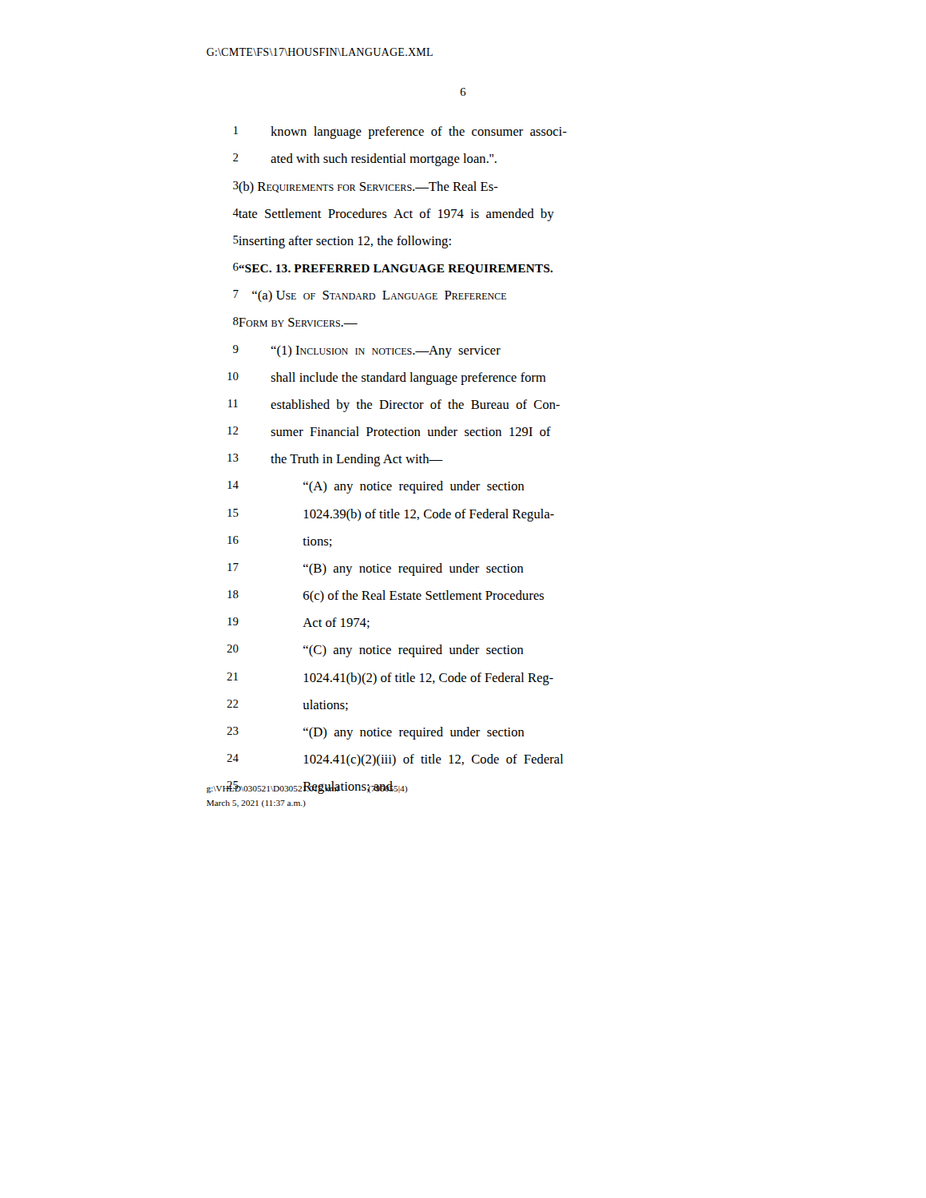G:\CMTE\FS\17\HOUSFIN\LANGUAGE.XML
6
| 1 | known language preference of the consumer associ- |
| 2 | ated with such residential mortgage loan.''. |
| 3 | (b) Requirements for Servicers. —The Real Es- |
| 4 | tate Settlement Procedures Act of 1974 is amended by |
| 5 | inserting after section 12, the following: |
| 6 | “SEC. 13. PREFERRED LANGUAGE REQUIREMENTS. |
| 7 | “(a) Use of Standard Language Preference |
| 8 | Form by Servicers. — |
| 9 | “(1) Inclusion in notices. —Any servicer |
| 10 | shall include the standard language preference form |
| 11 | established by the Director of the Bureau of Con- |
| 12 | sumer Financial Protection under section 129I of |
| 13 | the Truth in Lending Act with— |
| 14 | “(A) any notice required under section |
| 15 | 1024.39(b) of title 12, Code of Federal Regula- |
| 16 | tions; |
| 17 | “(B) any notice required under section |
| 18 | 6(c) of the Real Estate Settlement Procedures |
| 19 | Act of 1974; |
| 20 | “(C) any notice required under section |
| 21 | 1024.41(b)(2) of title 12, Code of Federal Reg- |
| 22 | ulations; |
| 23 | “(D) any notice required under section |
| 24 | 1024.41(c)(2)(iii) of title 12, Code of Federal |
| 25 | Regulations; and |
g:\VHLD\030521\D030521.015.xml (795055|4) March 5, 2021 (11:37 a.m.)